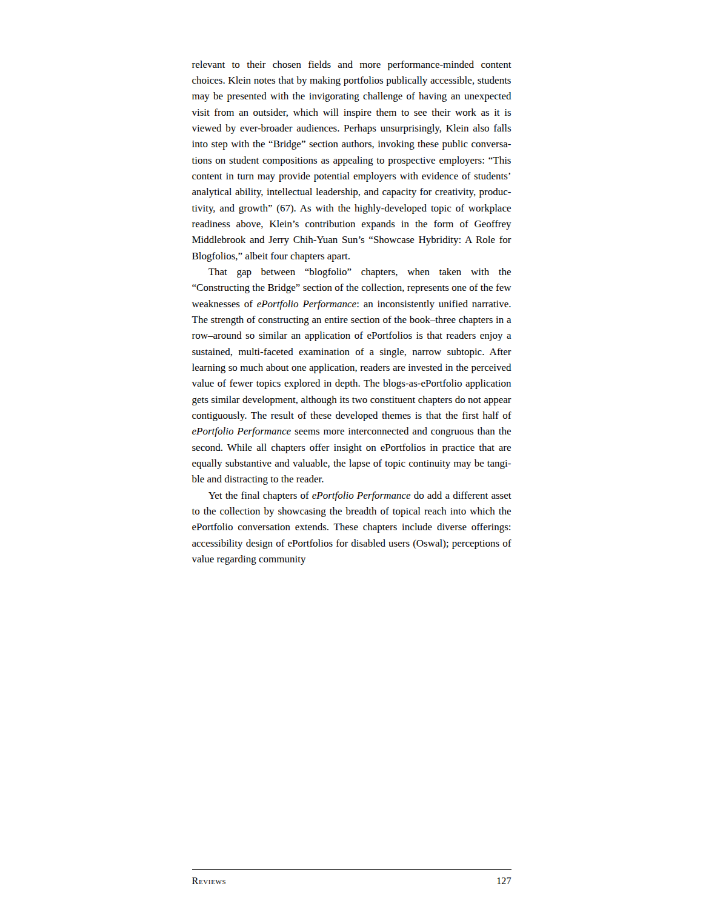relevant to their chosen fields and more performance-minded content choices. Klein notes that by making portfolios publically accessible, students may be presented with the invigorating challenge of having an unexpected visit from an outsider, which will inspire them to see their work as it is viewed by ever-broader audiences. Perhaps unsurprisingly, Klein also falls into step with the “Bridge” section authors, invoking these public conversations on student compositions as appealing to prospective employers: “This content in turn may provide potential employers with evidence of students’ analytical ability, intellectual leadership, and capacity for creativity, productivity, and growth” (67). As with the highly-developed topic of workplace readiness above, Klein’s contribution expands in the form of Geoffrey Middlebrook and Jerry Chih-Yuan Sun’s “Showcase Hybridity: A Role for Blogfolios,” albeit four chapters apart.
That gap between “blogfolio” chapters, when taken with the “Constructing the Bridge” section of the collection, represents one of the few weaknesses of ePortfolio Performance: an inconsistently unified narrative. The strength of constructing an entire section of the book–three chapters in a row–around so similar an application of ePortfolios is that readers enjoy a sustained, multi-faceted examination of a single, narrow subtopic. After learning so much about one application, readers are invested in the perceived value of fewer topics explored in depth. The blogs-as-ePortfolio application gets similar development, although its two constituent chapters do not appear contiguously. The result of these developed themes is that the first half of ePortfolio Performance seems more interconnected and congruous than the second. While all chapters offer insight on ePortfolios in practice that are equally substantive and valuable, the lapse of topic continuity may be tangible and distracting to the reader.
Yet the final chapters of ePortfolio Performance do add a different asset to the collection by showcasing the breadth of topical reach into which the ePortfolio conversation extends. These chapters include diverse offerings: accessibility design of ePortfolios for disabled users (Oswal); perceptions of value regarding community
Reviews 127